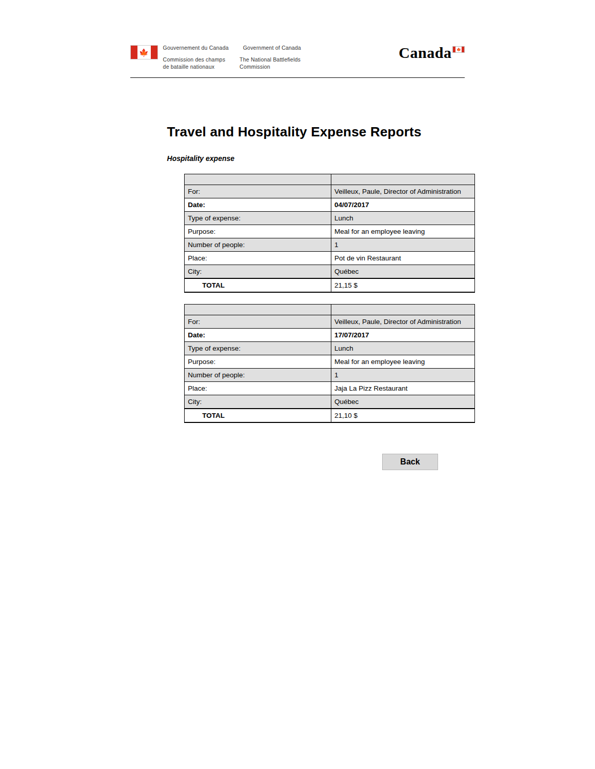🍁
Gouvernement du Canada
Government of Canada
Commission des champs
de bataille nationaux
The National Battlefields
Commission
Canada🍁
Travel and Hospitality Expense Reports
Hospitality expense
| For: | Veilleux, Paule, Director of Administration |
| Date: | 04/07/2017 |
| Type of expense: | Lunch |
| Purpose: | Meal for an employee leaving |
| Number of people: | 1 |
| Place: | Pot de vin Restaurant |
| City: | Québec |
| TOTAL | 21,15 $ |
| For: | Veilleux, Paule, Director of Administration |
| Date: | 17/07/2017 |
| Type of expense: | Lunch |
| Purpose: | Meal for an employee leaving |
| Number of people: | 1 |
| Place: | Jaja La Pizz Restaurant |
| City: | Québec |
| TOTAL | 21,10 $ |
Back